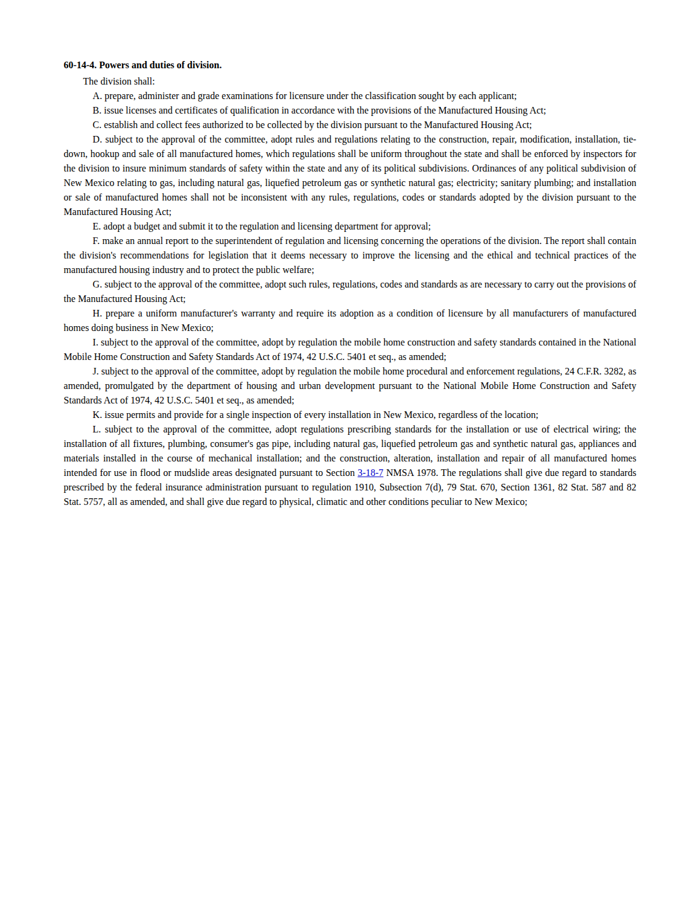60-14-4. Powers and duties of division.
The division shall:
A. prepare, administer and grade examinations for licensure under the classification sought by each applicant;
B. issue licenses and certificates of qualification in accordance with the provisions of the Manufactured Housing Act;
C. establish and collect fees authorized to be collected by the division pursuant to the Manufactured Housing Act;
D. subject to the approval of the committee, adopt rules and regulations relating to the construction, repair, modification, installation, tie-down, hookup and sale of all manufactured homes, which regulations shall be uniform throughout the state and shall be enforced by inspectors for the division to insure minimum standards of safety within the state and any of its political subdivisions. Ordinances of any political subdivision of New Mexico relating to gas, including natural gas, liquefied petroleum gas or synthetic natural gas; electricity; sanitary plumbing; and installation or sale of manufactured homes shall not be inconsistent with any rules, regulations, codes or standards adopted by the division pursuant to the Manufactured Housing Act;
E. adopt a budget and submit it to the regulation and licensing department for approval;
F. make an annual report to the superintendent of regulation and licensing concerning the operations of the division. The report shall contain the division's recommendations for legislation that it deems necessary to improve the licensing and the ethical and technical practices of the manufactured housing industry and to protect the public welfare;
G. subject to the approval of the committee, adopt such rules, regulations, codes and standards as are necessary to carry out the provisions of the Manufactured Housing Act;
H. prepare a uniform manufacturer's warranty and require its adoption as a condition of licensure by all manufacturers of manufactured homes doing business in New Mexico;
I. subject to the approval of the committee, adopt by regulation the mobile home construction and safety standards contained in the National Mobile Home Construction and Safety Standards Act of 1974, 42 U.S.C. 5401 et seq., as amended;
J. subject to the approval of the committee, adopt by regulation the mobile home procedural and enforcement regulations, 24 C.F.R. 3282, as amended, promulgated by the department of housing and urban development pursuant to the National Mobile Home Construction and Safety Standards Act of 1974, 42 U.S.C. 5401 et seq., as amended;
K. issue permits and provide for a single inspection of every installation in New Mexico, regardless of the location;
L. subject to the approval of the committee, adopt regulations prescribing standards for the installation or use of electrical wiring; the installation of all fixtures, plumbing, consumer's gas pipe, including natural gas, liquefied petroleum gas and synthetic natural gas, appliances and materials installed in the course of mechanical installation; and the construction, alteration, installation and repair of all manufactured homes intended for use in flood or mudslide areas designated pursuant to Section 3-18-7 NMSA 1978. The regulations shall give due regard to standards prescribed by the federal insurance administration pursuant to regulation 1910, Subsection 7(d), 79 Stat. 670, Section 1361, 82 Stat. 587 and 82 Stat. 5757, all as amended, and shall give due regard to physical, climatic and other conditions peculiar to New Mexico;